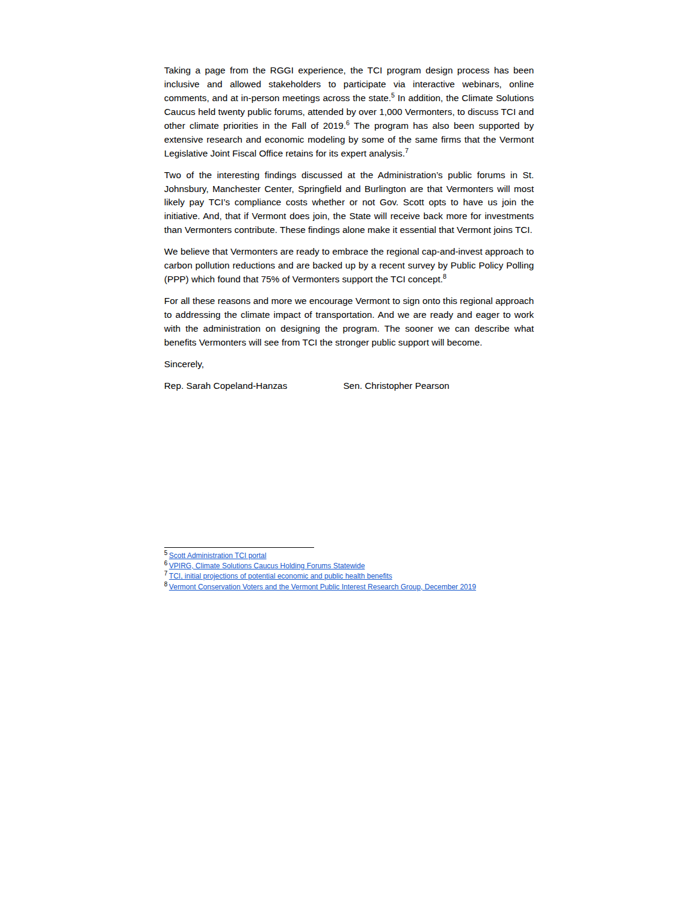Taking a page from the RGGI experience, the TCI program design process has been inclusive and allowed stakeholders to participate via interactive webinars, online comments, and at in-person meetings across the state.5 In addition, the Climate Solutions Caucus held twenty public forums, attended by over 1,000 Vermonters, to discuss TCI and other climate priorities in the Fall of 2019.6 The program has also been supported by extensive research and economic modeling by some of the same firms that the Vermont Legislative Joint Fiscal Office retains for its expert analysis.7
Two of the interesting findings discussed at the Administration’s public forums in St. Johnsbury, Manchester Center, Springfield and Burlington are that Vermonters will most likely pay TCI’s compliance costs whether or not Gov. Scott opts to have us join the initiative. And, that if Vermont does join, the State will receive back more for investments than Vermonters contribute. These findings alone make it essential that Vermont joins TCI.
We believe that Vermonters are ready to embrace the regional cap-and-invest approach to carbon pollution reductions and are backed up by a recent survey by Public Policy Polling (PPP) which found that 75% of Vermonters support the TCI concept.8
For all these reasons and more we encourage Vermont to sign onto this regional approach to addressing the climate impact of transportation. And we are ready and eager to work with the administration on designing the program. The sooner we can describe what benefits Vermonters will see from TCI the stronger public support will become.
Sincerely,
Rep. Sarah Copeland-Hanzas Sen. Christopher Pearson
5 Scott Administration TCI portal
6 VPIRG, Climate Solutions Caucus Holding Forums Statewide
7 TCI, initial projections of potential economic and public health benefits
8 Vermont Conservation Voters and the Vermont Public Interest Research Group, December 2019